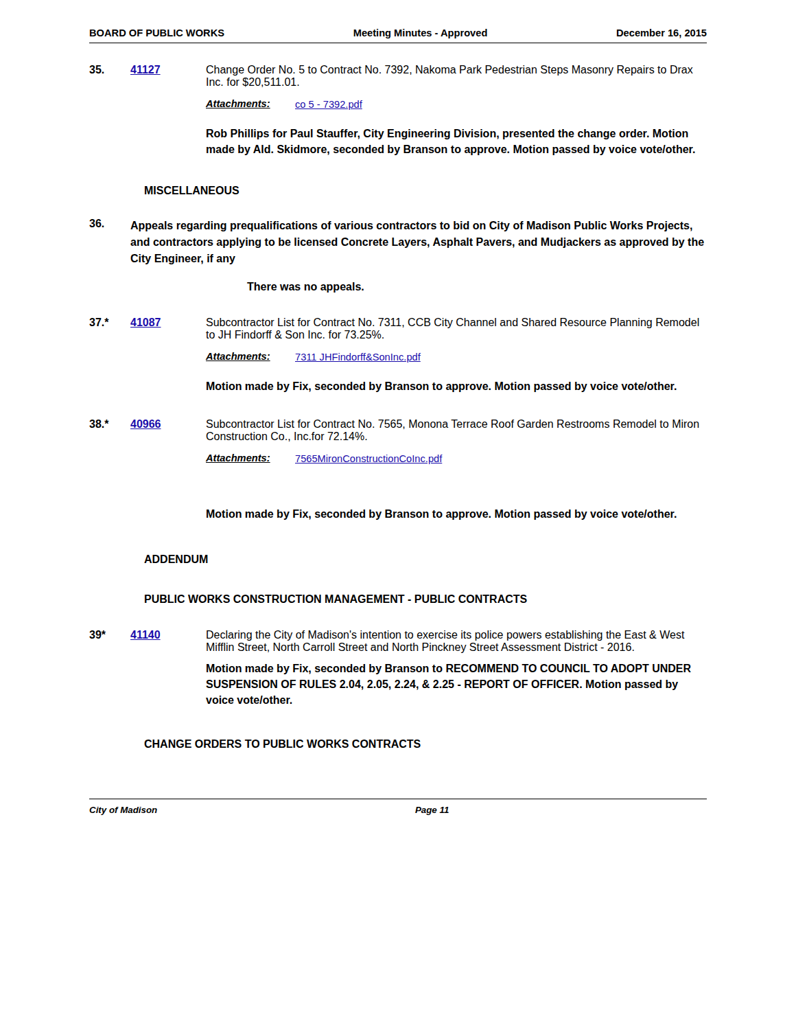BOARD OF PUBLIC WORKS
Meeting Minutes - Approved
December 16, 2015
35.
41127
Change Order No. 5 to Contract No. 7392, Nakoma Park Pedestrian Steps Masonry Repairs to Drax Inc. for $20,511.01.
Attachments:
co 5 - 7392.pdf
Rob Phillips for Paul Stauffer, City Engineering Division, presented the change order. Motion made by Ald. Skidmore, seconded by Branson to approve. Motion passed by voice vote/other.
MISCELLANEOUS
36.
Appeals regarding prequalifications of various contractors to bid on City of Madison Public Works Projects, and contractors applying to be licensed Concrete Layers, Asphalt Pavers, and Mudjackers as approved by the City Engineer, if any
There was no appeals.
37.*
41087
Subcontractor List for Contract No. 7311, CCB City Channel and Shared Resource Planning Remodel to JH Findorff & Son Inc. for 73.25%.
Attachments:
7311 JHFindorff&SonInc.pdf
Motion made by Fix, seconded by Branson to approve. Motion passed by voice vote/other.
38.*
40966
Subcontractor List for Contract No. 7565, Monona Terrace Roof Garden Restrooms Remodel to Miron Construction Co., Inc.for 72.14%.
Attachments:
7565MironConstructionCoInc.pdf
Motion made by Fix, seconded by Branson to approve. Motion passed by voice vote/other.
ADDENDUM
PUBLIC WORKS CONSTRUCTION MANAGEMENT - PUBLIC CONTRACTS
39*
41140
Declaring the City of Madison's intention to exercise its police powers establishing the East & West Mifflin Street, North Carroll Street and North Pinckney Street Assessment District - 2016.
Motion made by Fix, seconded by Branson to RECOMMEND TO COUNCIL TO ADOPT UNDER SUSPENSION OF RULES 2.04, 2.05, 2.24, & 2.25 - REPORT OF OFFICER. Motion passed by voice vote/other.
CHANGE ORDERS TO PUBLIC WORKS CONTRACTS
City of Madison
Page 11